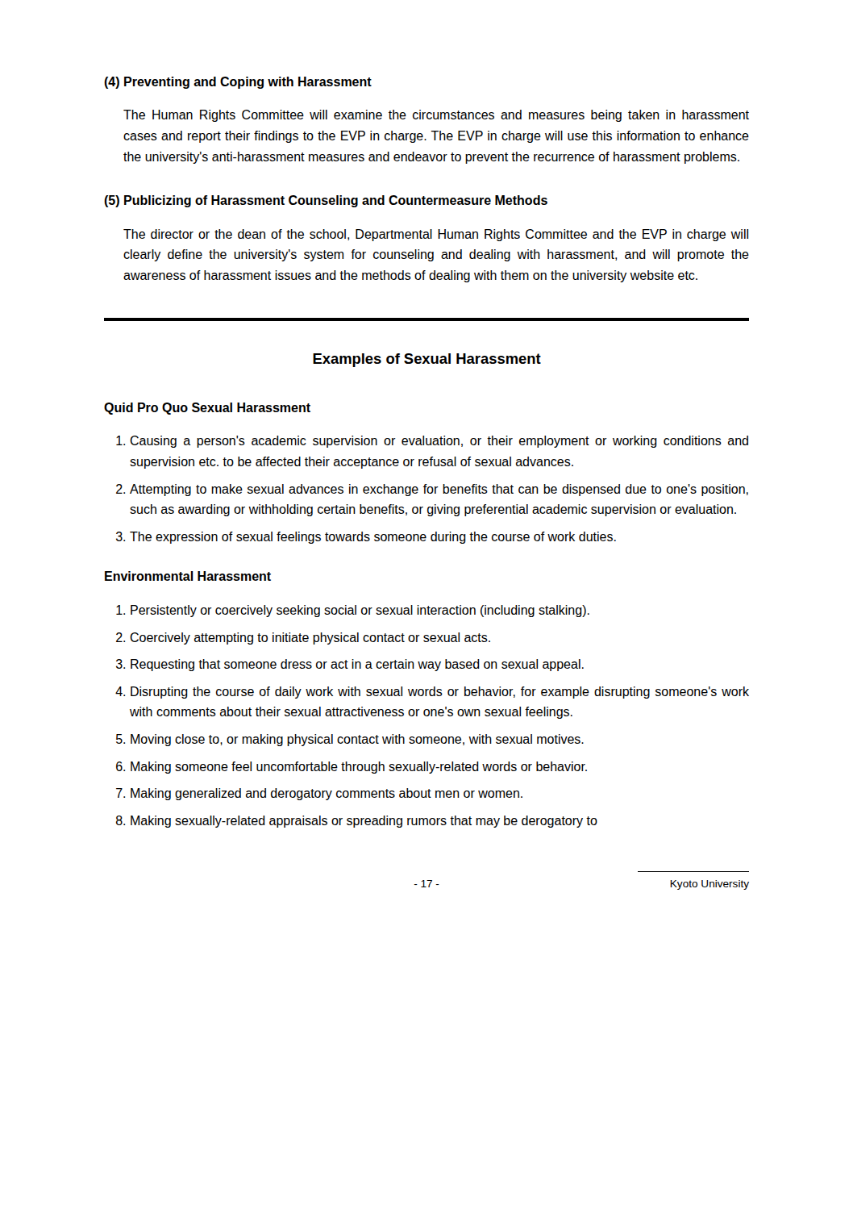(4) Preventing and Coping with Harassment
The Human Rights Committee will examine the circumstances and measures being taken in harassment cases and report their findings to the EVP in charge. The EVP in charge will use this information to enhance the university's anti-harassment measures and endeavor to prevent the recurrence of harassment problems.
(5) Publicizing of Harassment Counseling and Countermeasure Methods
The director or the dean of the school, Departmental Human Rights Committee and the EVP in charge will clearly define the university's system for counseling and dealing with harassment, and will promote the awareness of harassment issues and the methods of dealing with them on the university website etc.
Examples of Sexual Harassment
Quid Pro Quo Sexual Harassment
Causing a person's academic supervision or evaluation, or their employment or working conditions and supervision etc. to be affected their acceptance or refusal of sexual advances.
Attempting to make sexual advances in exchange for benefits that can be dispensed due to one's position, such as awarding or withholding certain benefits, or giving preferential academic supervision or evaluation.
The expression of sexual feelings towards someone during the course of work duties.
Environmental Harassment
Persistently or coercively seeking social or sexual interaction (including stalking).
Coercively attempting to initiate physical contact or sexual acts.
Requesting that someone dress or act in a certain way based on sexual appeal.
Disrupting the course of daily work with sexual words or behavior, for example disrupting someone's work with comments about their sexual attractiveness or one's own sexual feelings.
Moving close to, or making physical contact with someone, with sexual motives.
Making someone feel uncomfortable through sexually-related words or behavior.
Making generalized and derogatory comments about men or women.
Making sexually-related appraisals or spreading rumors that may be derogatory to
- 17 -
Kyoto University